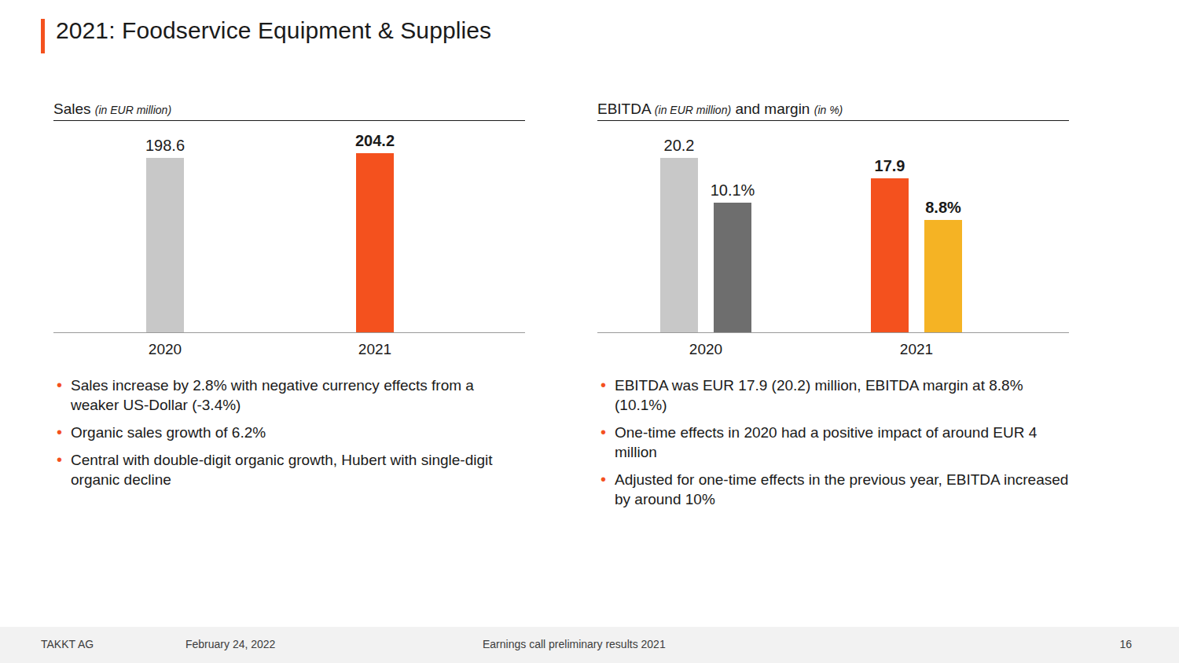2021: Foodservice Equipment & Supplies
Sales (in EUR million)
198.6
204.2
2020
2021
Sales increase by 2.8% with negative currency effects from a weaker US-Dollar (-3.4%)
Organic sales growth of 6.2%
Central with double-digit organic growth, Hubert with single-digit organic decline
EBITDA (in EUR million) and margin (in %)
20.2
10.1%
17.9
8.8%
2020
2021
EBITDA was EUR 17.9 (20.2) million, EBITDA margin at 8.8% (10.1%)
One-time effects in 2020 had a positive impact of around EUR 4 million
Adjusted for one-time effects in the previous year, EBITDA increased by around 10%
TAKKT AG February 24, 2022 Earnings call preliminary results 2021 16